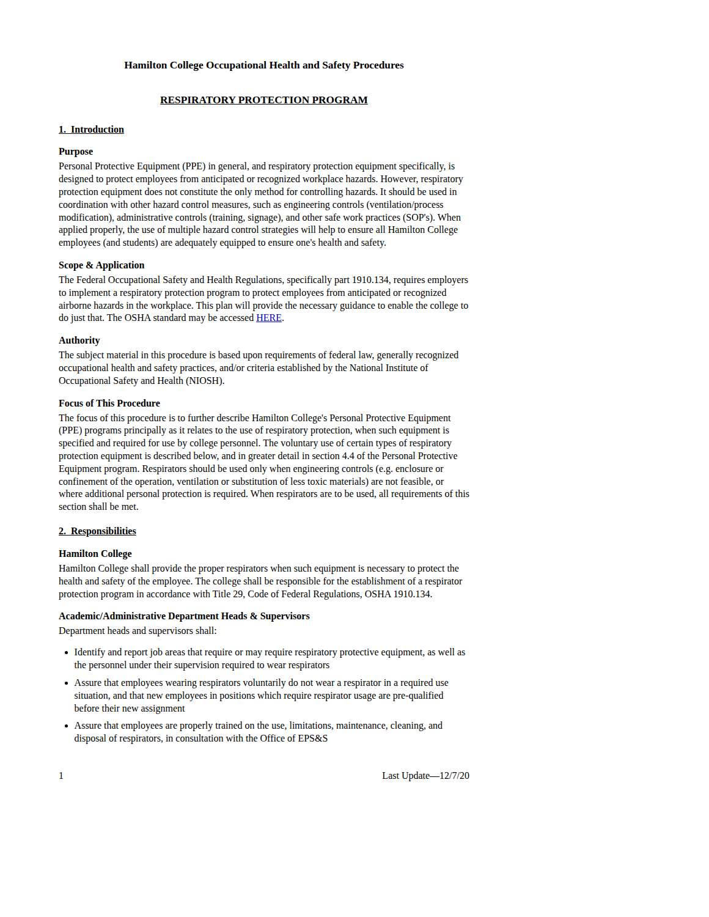Hamilton College Occupational Health and Safety Procedures
RESPIRATORY PROTECTION PROGRAM
1. Introduction
Purpose
Personal Protective Equipment (PPE) in general, and respiratory protection equipment specifically, is designed to protect employees from anticipated or recognized workplace hazards. However, respiratory protection equipment does not constitute the only method for controlling hazards. It should be used in coordination with other hazard control measures, such as engineering controls (ventilation/process modification), administrative controls (training, signage), and other safe work practices (SOP's). When applied properly, the use of multiple hazard control strategies will help to ensure all Hamilton College employees (and students) are adequately equipped to ensure one's health and safety.
Scope & Application
The Federal Occupational Safety and Health Regulations, specifically part 1910.134, requires employers to implement a respiratory protection program to protect employees from anticipated or recognized airborne hazards in the workplace. This plan will provide the necessary guidance to enable the college to do just that. The OSHA standard may be accessed HERE.
Authority
The subject material in this procedure is based upon requirements of federal law, generally recognized occupational health and safety practices, and/or criteria established by the National Institute of Occupational Safety and Health (NIOSH).
Focus of This Procedure
The focus of this procedure is to further describe Hamilton College's Personal Protective Equipment (PPE) programs principally as it relates to the use of respiratory protection, when such equipment is specified and required for use by college personnel. The voluntary use of certain types of respiratory protection equipment is described below, and in greater detail in section 4.4 of the Personal Protective Equipment program. Respirators should be used only when engineering controls (e.g. enclosure or confinement of the operation, ventilation or substitution of less toxic materials) are not feasible, or where additional personal protection is required. When respirators are to be used, all requirements of this section shall be met.
2. Responsibilities
Hamilton College
Hamilton College shall provide the proper respirators when such equipment is necessary to protect the health and safety of the employee. The college shall be responsible for the establishment of a respirator protection program in accordance with Title 29, Code of Federal Regulations, OSHA 1910.134.
Academic/Administrative Department Heads & Supervisors
Department heads and supervisors shall:
Identify and report job areas that require or may require respiratory protective equipment, as well as the personnel under their supervision required to wear respirators
Assure that employees wearing respirators voluntarily do not wear a respirator in a required use situation, and that new employees in positions which require respirator usage are pre-qualified before their new assignment
Assure that employees are properly trained on the use, limitations, maintenance, cleaning, and disposal of respirators, in consultation with the Office of EPS&S
1 Last Update—12/7/20